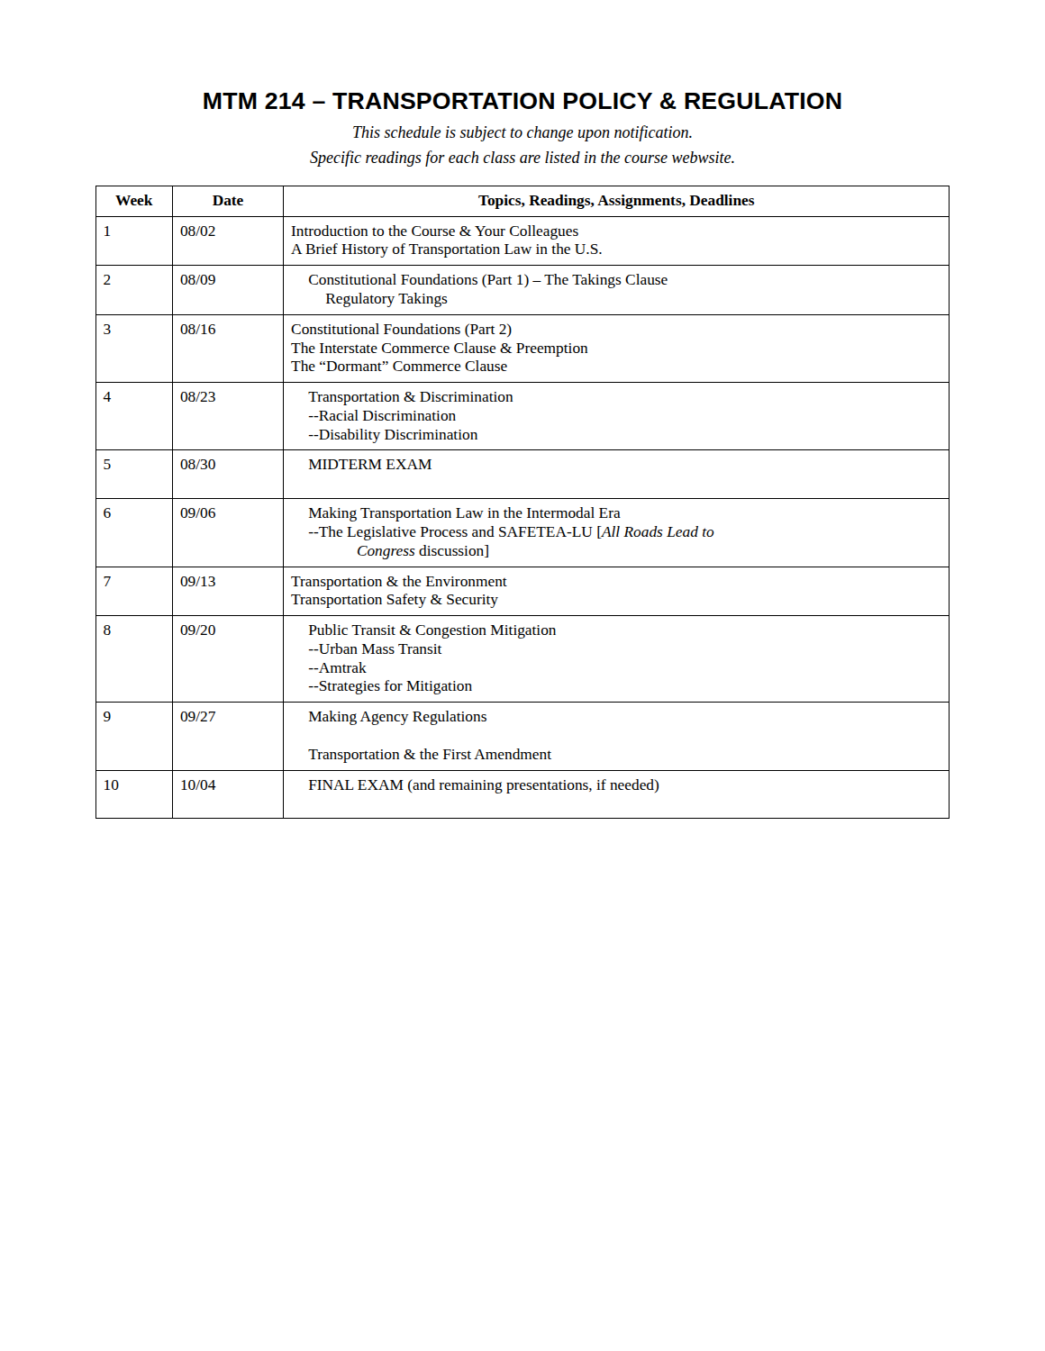MTM 214 – TRANSPORTATION POLICY & REGULATION
This schedule is subject to change upon notification.
Specific readings for each class are listed in the course webwsite.
| Week | Date | Topics, Readings, Assignments, Deadlines |
| --- | --- | --- |
| 1 | 08/02 | Introduction to the Course & Your Colleagues A Brief History of Transportation Law in the U.S. |
| 2 | 08/09 | Constitutional Foundations (Part 1) – The Takings Clause Regulatory Takings |
| 3 | 08/16 | Constitutional Foundations (Part 2) The Interstate Commerce Clause & Preemption The “Dormant” Commerce Clause |
| 4 | 08/23 | Transportation & Discrimination --Racial Discrimination --Disability Discrimination |
| 5 | 08/30 | MIDTERM EXAM |
| 6 | 09/06 | Making Transportation Law in the Intermodal Era --The Legislative Process and SAFETEA-LU [ All Roads Lead to Congress discussion] |
| 7 | 09/13 | Transportation & the Environment Transportation Safety & Security |
| 8 | 09/20 | Public Transit & Congestion Mitigation --Urban Mass Transit --Amtrak --Strategies for Mitigation |
| 9 | 09/27 | Making Agency Regulations Transportation & the First Amendment |
| 10 | 10/04 | FINAL EXAM (and remaining presentations, if needed) |